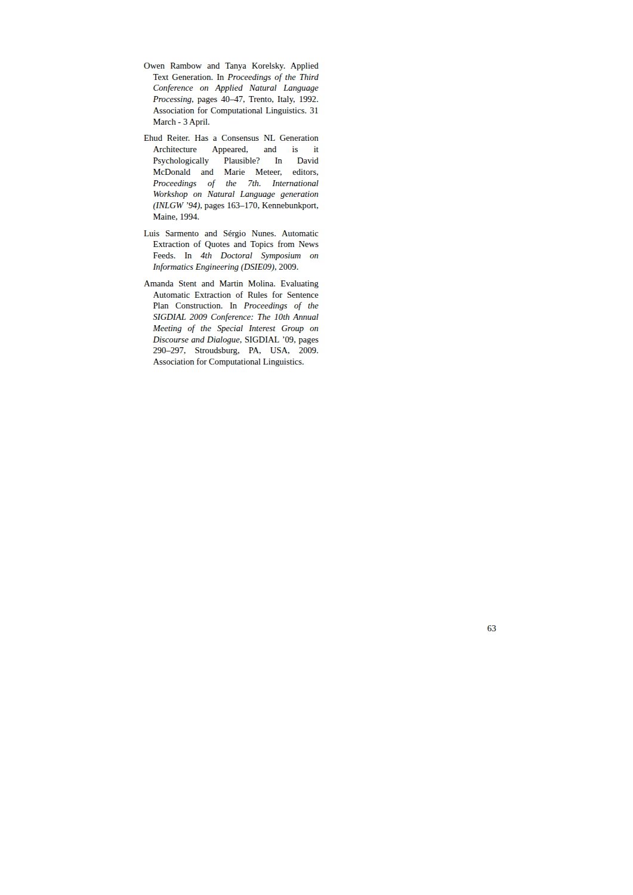Owen Rambow and Tanya Korelsky. Applied Text Generation. In Proceedings of the Third Conference on Applied Natural Language Processing, pages 40–47, Trento, Italy, 1992. Association for Computational Linguistics. 31 March - 3 April.
Ehud Reiter. Has a Consensus NL Generation Architecture Appeared, and is it Psychologically Plausible? In David McDonald and Marie Meteer, editors, Proceedings of the 7th. International Workshop on Natural Language generation (INLGW ’94), pages 163–170, Kennebunkport, Maine, 1994.
Luis Sarmento and Sérgio Nunes. Automatic Extraction of Quotes and Topics from News Feeds. In 4th Doctoral Symposium on Informatics Engineering (DSIE09), 2009.
Amanda Stent and Martin Molina. Evaluating Automatic Extraction of Rules for Sentence Plan Construction. In Proceedings of the SIGDIAL 2009 Conference: The 10th Annual Meeting of the Special Interest Group on Discourse and Dialogue, SIGDIAL ’09, pages 290–297, Stroudsburg, PA, USA, 2009. Association for Computational Linguistics.
63